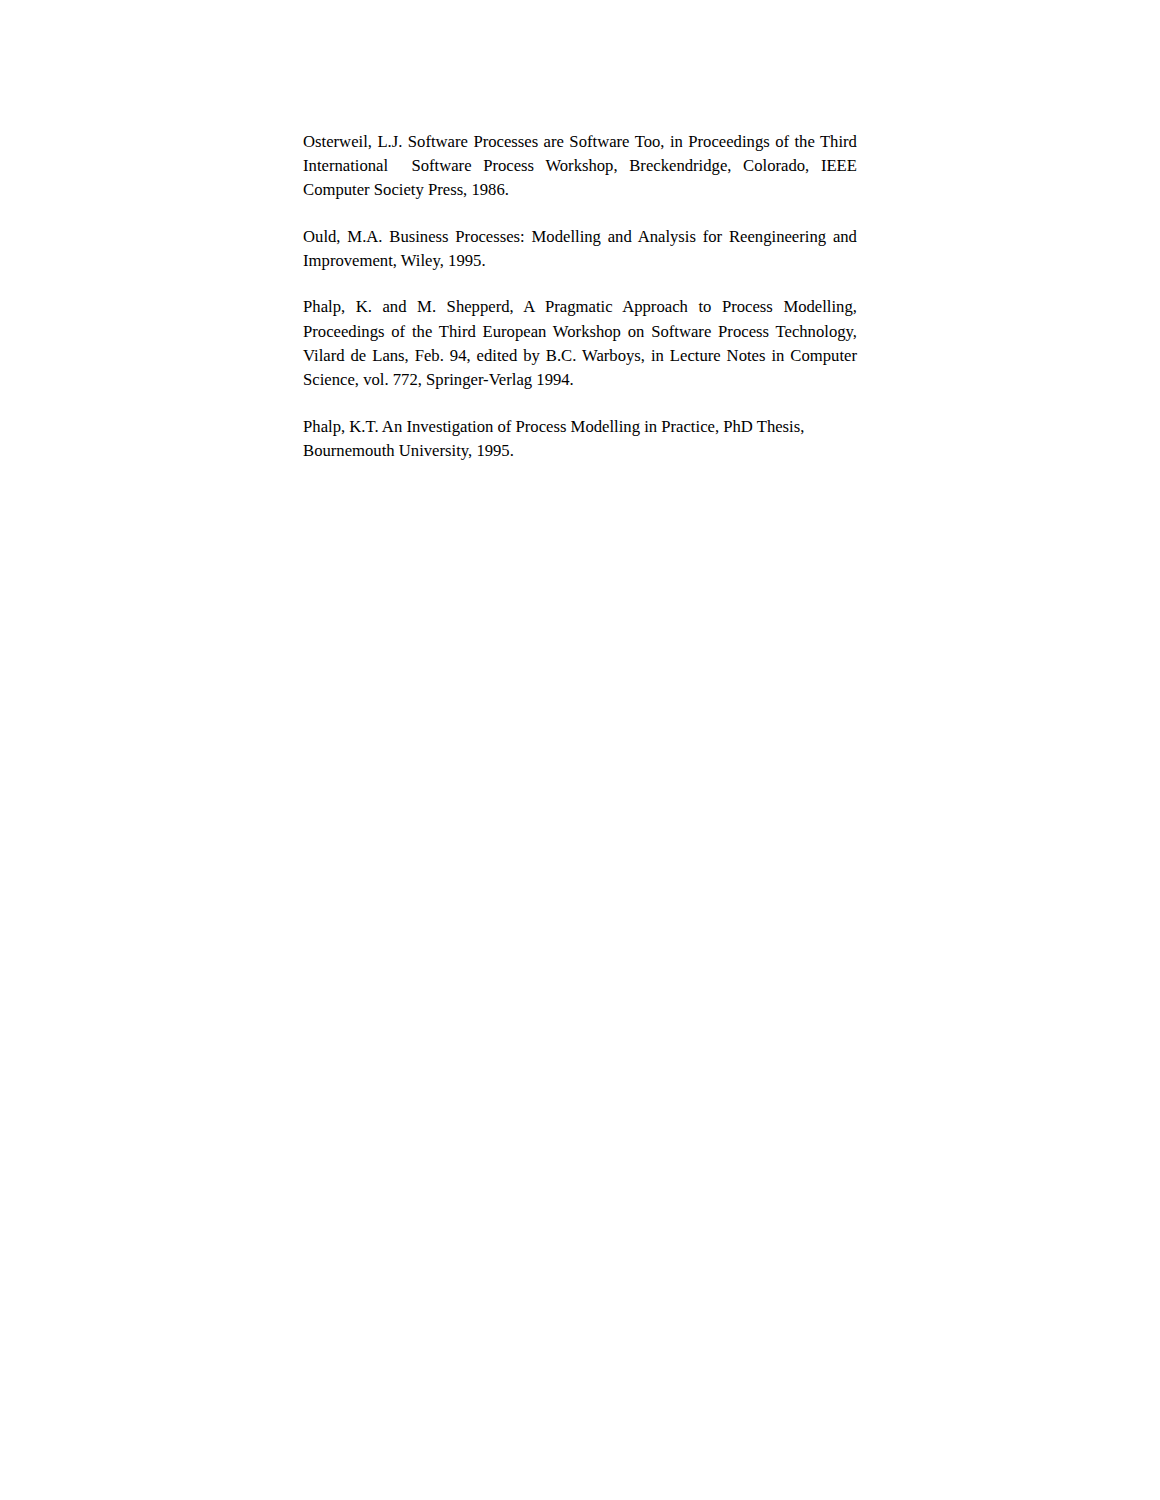Osterweil, L.J. Software Processes are Software Too, in Proceedings of the Third International Software Process Workshop, Breckendridge, Colorado, IEEE Computer Society Press, 1986.
Ould, M.A. Business Processes: Modelling and Analysis for Reengineering and Improvement, Wiley, 1995.
Phalp, K. and M. Shepperd, A Pragmatic Approach to Process Modelling, Proceedings of the Third European Workshop on Software Process Technology, Vilard de Lans, Feb. 94, edited by B.C. Warboys, in Lecture Notes in Computer Science, vol. 772, Springer-Verlag 1994.
Phalp, K.T. An Investigation of Process Modelling in Practice, PhD Thesis,
Bournemouth University, 1995.